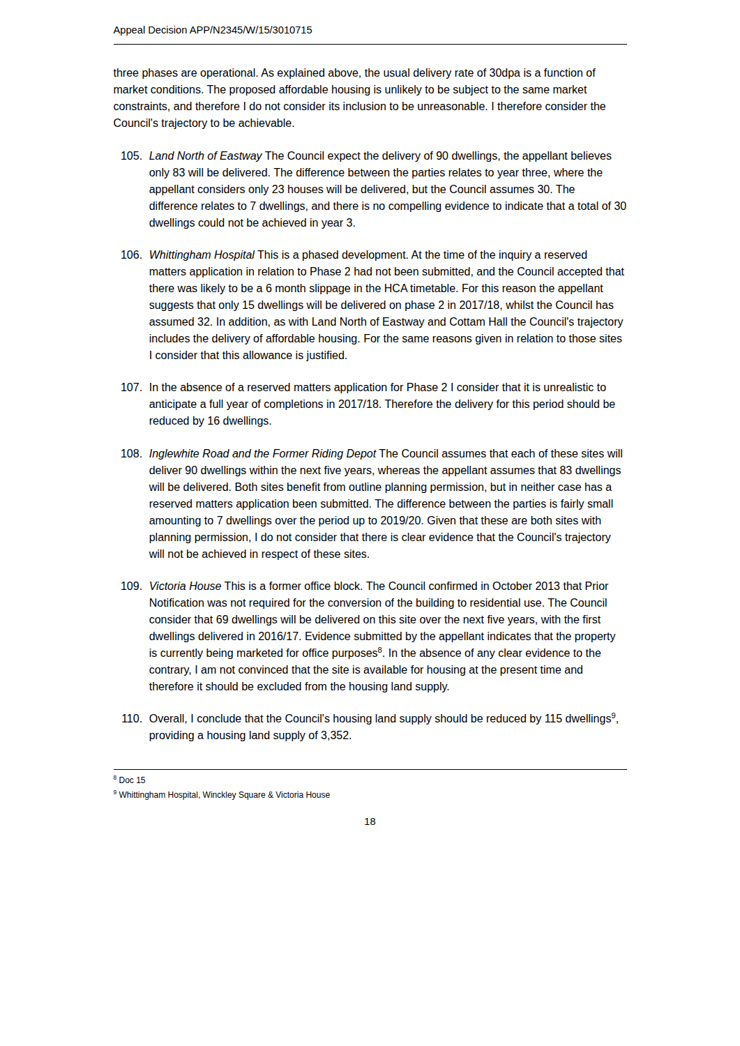Appeal Decision APP/N2345/W/15/3010715
three phases are operational. As explained above, the usual delivery rate of 30dpa is a function of market conditions. The proposed affordable housing is unlikely to be subject to the same market constraints, and therefore I do not consider its inclusion to be unreasonable. I therefore consider the Council's trajectory to be achievable.
105. Land North of Eastway The Council expect the delivery of 90 dwellings, the appellant believes only 83 will be delivered. The difference between the parties relates to year three, where the appellant considers only 23 houses will be delivered, but the Council assumes 30. The difference relates to 7 dwellings, and there is no compelling evidence to indicate that a total of 30 dwellings could not be achieved in year 3.
106. Whittingham Hospital This is a phased development. At the time of the inquiry a reserved matters application in relation to Phase 2 had not been submitted, and the Council accepted that there was likely to be a 6 month slippage in the HCA timetable. For this reason the appellant suggests that only 15 dwellings will be delivered on phase 2 in 2017/18, whilst the Council has assumed 32. In addition, as with Land North of Eastway and Cottam Hall the Council's trajectory includes the delivery of affordable housing. For the same reasons given in relation to those sites I consider that this allowance is justified.
107. In the absence of a reserved matters application for Phase 2 I consider that it is unrealistic to anticipate a full year of completions in 2017/18. Therefore the delivery for this period should be reduced by 16 dwellings.
108. Inglewhite Road and the Former Riding Depot The Council assumes that each of these sites will deliver 90 dwellings within the next five years, whereas the appellant assumes that 83 dwellings will be delivered. Both sites benefit from outline planning permission, but in neither case has a reserved matters application been submitted. The difference between the parties is fairly small amounting to 7 dwellings over the period up to 2019/20. Given that these are both sites with planning permission, I do not consider that there is clear evidence that the Council's trajectory will not be achieved in respect of these sites.
109. Victoria House This is a former office block. The Council confirmed in October 2013 that Prior Notification was not required for the conversion of the building to residential use. The Council consider that 69 dwellings will be delivered on this site over the next five years, with the first dwellings delivered in 2016/17. Evidence submitted by the appellant indicates that the property is currently being marketed for office purposes8. In the absence of any clear evidence to the contrary, I am not convinced that the site is available for housing at the present time and therefore it should be excluded from the housing land supply.
110. Overall, I conclude that the Council's housing land supply should be reduced by 115 dwellings9, providing a housing land supply of 3,352.
8 Doc 15
9 Whittingham Hospital, Winckley Square & Victoria House
18